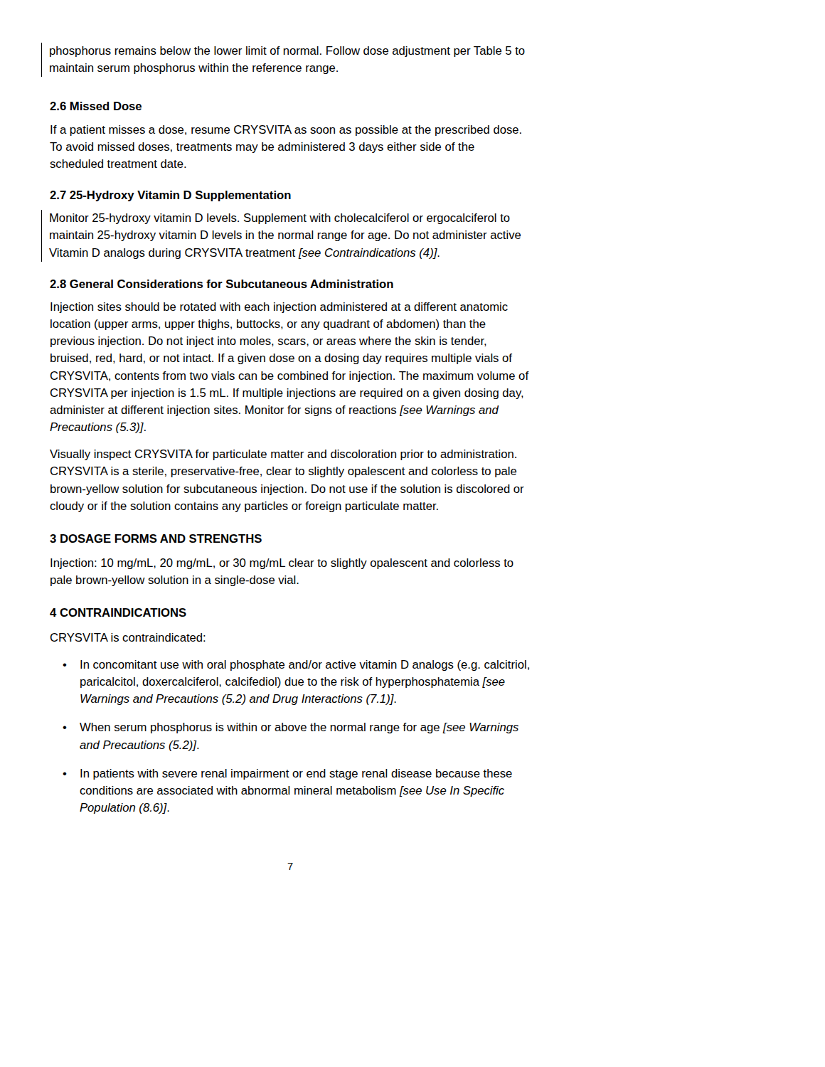phosphorus remains below the lower limit of normal. Follow dose adjustment per Table 5 to maintain serum phosphorus within the reference range.
2.6 Missed Dose
If a patient misses a dose, resume CRYSVITA as soon as possible at the prescribed dose. To avoid missed doses, treatments may be administered 3 days either side of the scheduled treatment date.
2.7 25-Hydroxy Vitamin D Supplementation
Monitor 25-hydroxy vitamin D levels. Supplement with cholecalciferol or ergocalciferol to maintain 25-hydroxy vitamin D levels in the normal range for age. Do not administer active Vitamin D analogs during CRYSVITA treatment [see Contraindications (4)].
2.8 General Considerations for Subcutaneous Administration
Injection sites should be rotated with each injection administered at a different anatomic location (upper arms, upper thighs, buttocks, or any quadrant of abdomen) than the previous injection. Do not inject into moles, scars, or areas where the skin is tender, bruised, red, hard, or not intact. If a given dose on a dosing day requires multiple vials of CRYSVITA, contents from two vials can be combined for injection. The maximum volume of CRYSVITA per injection is 1.5 mL. If multiple injections are required on a given dosing day, administer at different injection sites. Monitor for signs of reactions [see Warnings and Precautions (5.3)].
Visually inspect CRYSVITA for particulate matter and discoloration prior to administration. CRYSVITA is a sterile, preservative-free, clear to slightly opalescent and colorless to pale brown-yellow solution for subcutaneous injection. Do not use if the solution is discolored or cloudy or if the solution contains any particles or foreign particulate matter.
3 DOSAGE FORMS AND STRENGTHS
Injection: 10 mg/mL, 20 mg/mL, or 30 mg/mL clear to slightly opalescent and colorless to pale brown-yellow solution in a single-dose vial.
4 CONTRAINDICATIONS
CRYSVITA is contraindicated:
In concomitant use with oral phosphate and/or active vitamin D analogs (e.g. calcitriol, paricalcitol, doxercalciferol, calcifediol) due to the risk of hyperphosphatemia [see Warnings and Precautions (5.2) and Drug Interactions (7.1)].
When serum phosphorus is within or above the normal range for age [see Warnings and Precautions (5.2)].
In patients with severe renal impairment or end stage renal disease because these conditions are associated with abnormal mineral metabolism [see Use In Specific Population (8.6)].
7